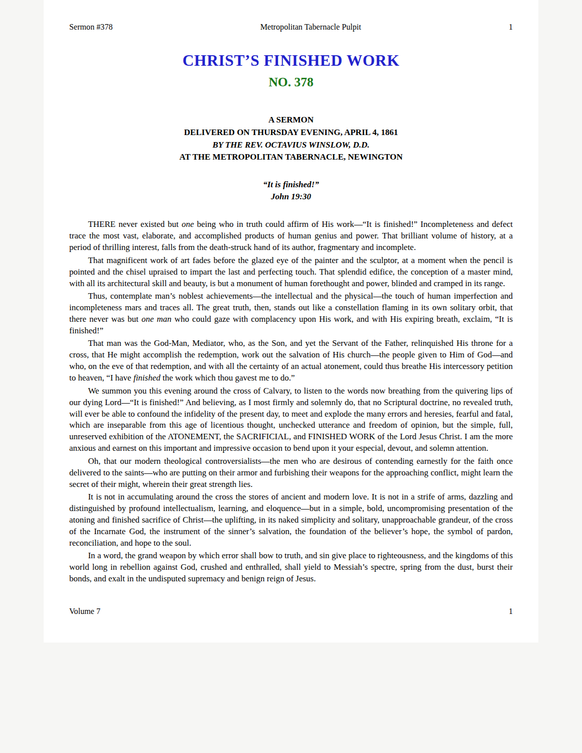Sermon #378 Metropolitan Tabernacle Pulpit 1
CHRIST’S FINISHED WORK
NO. 378
A SERMON
DELIVERED ON THURSDAY EVENING, APRIL 4, 1861
BY THE REV. OCTAVIUS WINSLOW, D.D.
AT THE METROPOLITAN TABERNACLE, NEWINGTON
“It is finished!”
John 19:30
THERE never existed but one being who in truth could affirm of His work—“It is finished!” Incompleteness and defect trace the most vast, elaborate, and accomplished products of human genius and power. That brilliant volume of history, at a period of thrilling interest, falls from the death-struck hand of its author, fragmentary and incomplete.
That magnificent work of art fades before the glazed eye of the painter and the sculptor, at a moment when the pencil is pointed and the chisel upraised to impart the last and perfecting touch. That splendid edifice, the conception of a master mind, with all its architectural skill and beauty, is but a monument of human forethought and power, blinded and cramped in its range.
Thus, contemplate man’s noblest achievements—the intellectual and the physical—the touch of human imperfection and incompleteness mars and traces all. The great truth, then, stands out like a constellation flaming in its own solitary orbit, that there never was but one man who could gaze with complacency upon His work, and with His expiring breath, exclaim, “It is finished!”
That man was the God-Man, Mediator, who, as the Son, and yet the Servant of the Father, relinquished His throne for a cross, that He might accomplish the redemption, work out the salvation of His church—the people given to Him of God—and who, on the eve of that redemption, and with all the certainty of an actual atonement, could thus breathe His intercessory petition to heaven, “I have finished the work which thou gavest me to do.”
We summon you this evening around the cross of Calvary, to listen to the words now breathing from the quivering lips of our dying Lord—“It is finished!” And believing, as I most firmly and solemnly do, that no Scriptural doctrine, no revealed truth, will ever be able to confound the infidelity of the present day, to meet and explode the many errors and heresies, fearful and fatal, which are inseparable from this age of licentious thought, unchecked utterance and freedom of opinion, but the simple, full, unreserved exhibition of the Atonement, the Sacrificial, and Finished Work of the Lord Jesus Christ. I am the more anxious and earnest on this important and impressive occasion to bend upon it your especial, devout, and solemn attention.
Oh, that our modern theological controversialists—the men who are desirous of contending earnestly for the faith once delivered to the saints—who are putting on their armor and furbishing their weapons for the approaching conflict, might learn the secret of their might, wherein their great strength lies.
It is not in accumulating around the cross the stores of ancient and modern love. It is not in a strife of arms, dazzling and distinguished by profound intellectualism, learning, and eloquence—but in a simple, bold, uncompromising presentation of the atoning and finished sacrifice of Christ—the uplifting, in its naked simplicity and solitary, unapproachable grandeur, of the cross of the Incarnate God, the instrument of the sinner’s salvation, the foundation of the believer’s hope, the symbol of pardon, reconciliation, and hope to the soul.
In a word, the grand weapon by which error shall bow to truth, and sin give place to righteousness, and the kingdoms of this world long in rebellion against God, crushed and enthralled, shall yield to Messiah’s spectre, spring from the dust, burst their bonds, and exalt in the undisputed supremacy and benign reign of Jesus.
Volume 7 1